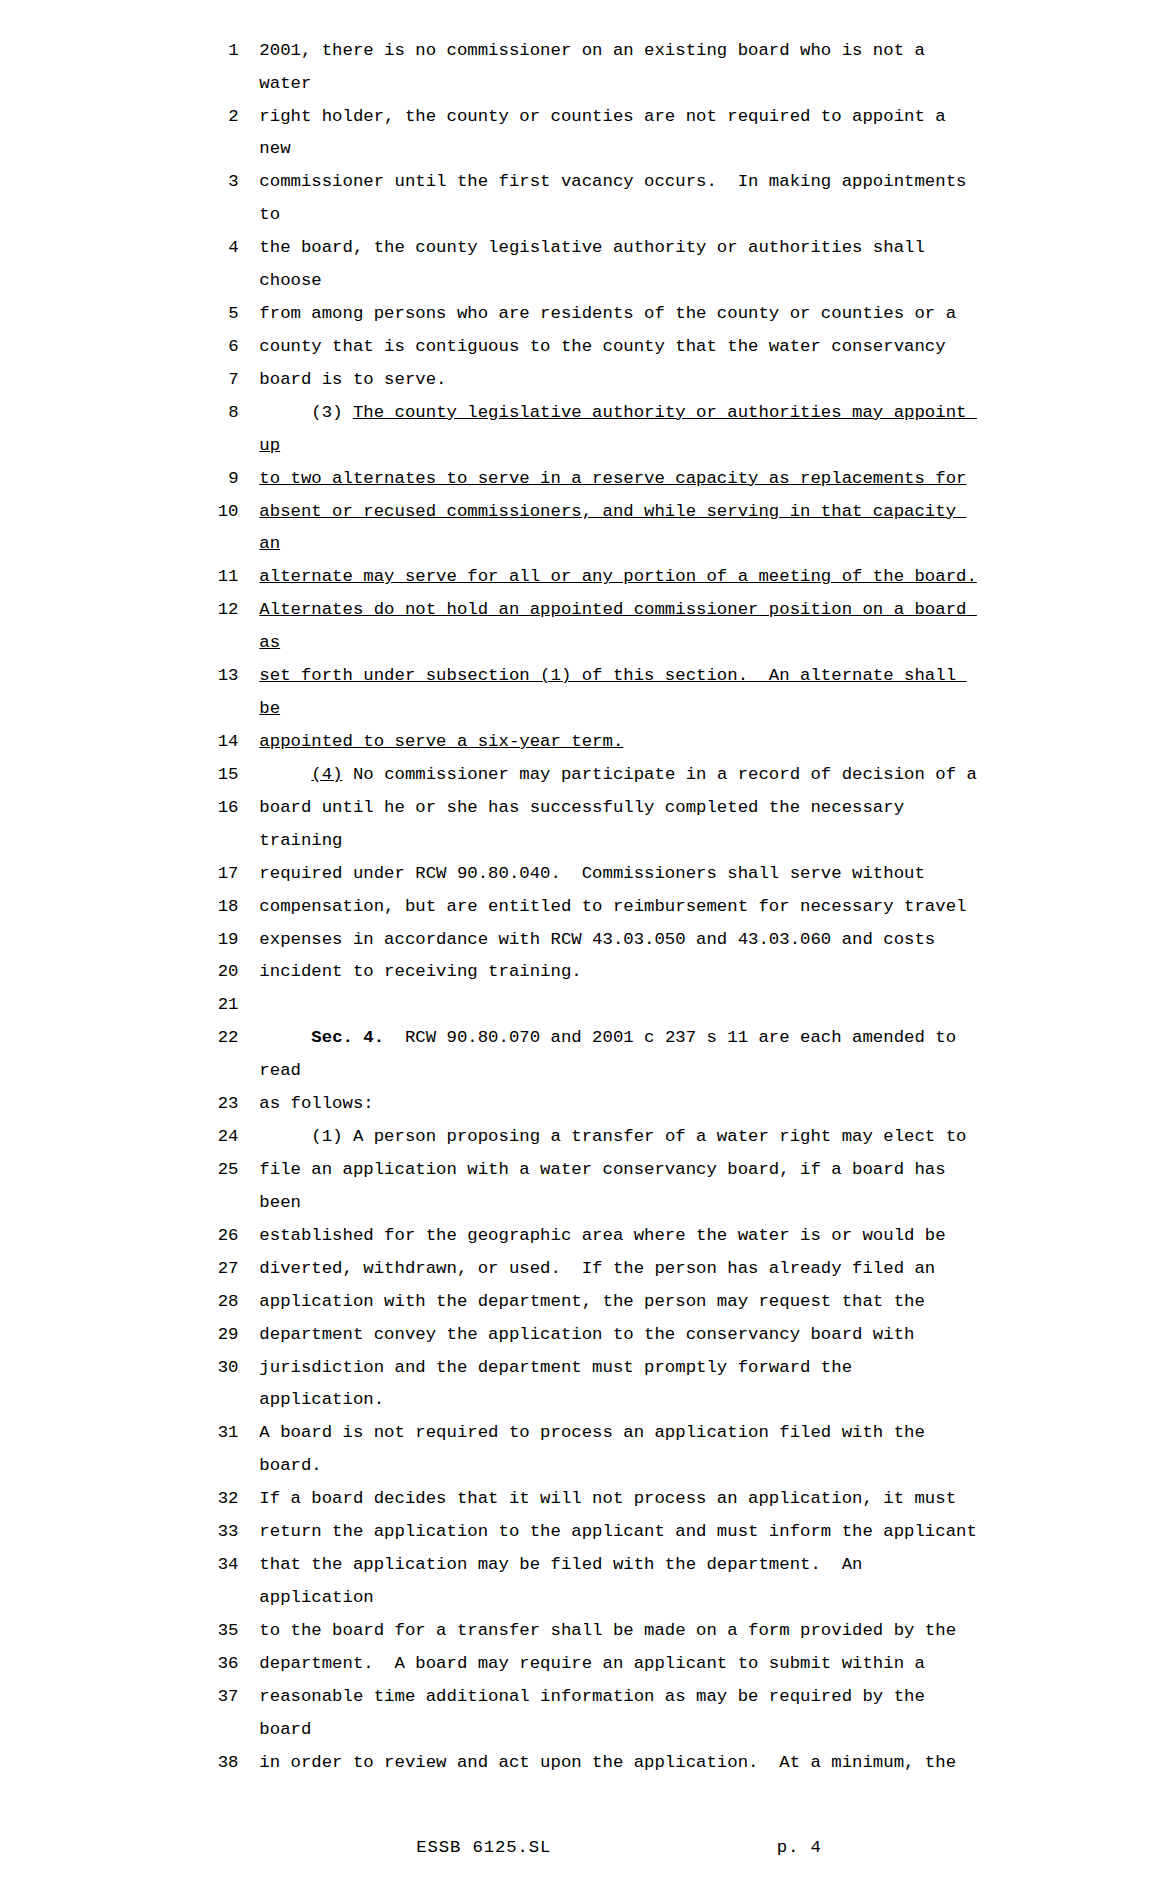2001, there is no commissioner on an existing board who is not a water
right holder, the county or counties are not required to appoint a new
commissioner until the first vacancy occurs. In making appointments to
the board, the county legislative authority or authorities shall choose
from among persons who are residents of the county or counties or a
county that is contiguous to the county that the water conservancy
board is to serve.
(3) The county legislative authority or authorities may appoint up
to two alternates to serve in a reserve capacity as replacements for
absent or recused commissioners, and while serving in that capacity an
alternate may serve for all or any portion of a meeting of the board.
Alternates do not hold an appointed commissioner position on a board as
set forth under subsection (1) of this section. An alternate shall be
appointed to serve a six-year term.
(4) No commissioner may participate in a record of decision of a
board until he or she has successfully completed the necessary training
required under RCW 90.80.040. Commissioners shall serve without
compensation, but are entitled to reimbursement for necessary travel
expenses in accordance with RCW 43.03.050 and 43.03.060 and costs
incident to receiving training.
Sec. 4. RCW 90.80.070 and 2001 c 237 s 11 are each amended to read
as follows:
(1) A person proposing a transfer of a water right may elect to
file an application with a water conservancy board, if a board has been
established for the geographic area where the water is or would be
diverted, withdrawn, or used. If the person has already filed an
application with the department, the person may request that the
department convey the application to the conservancy board with
jurisdiction and the department must promptly forward the application.
A board is not required to process an application filed with the board.
If a board decides that it will not process an application, it must
return the application to the applicant and must inform the applicant
that the application may be filed with the department. An application
to the board for a transfer shall be made on a form provided by the
department. A board may require an applicant to submit within a
reasonable time additional information as may be required by the board
in order to review and act upon the application. At a minimum, the
ESSB 6125.SL p. 4